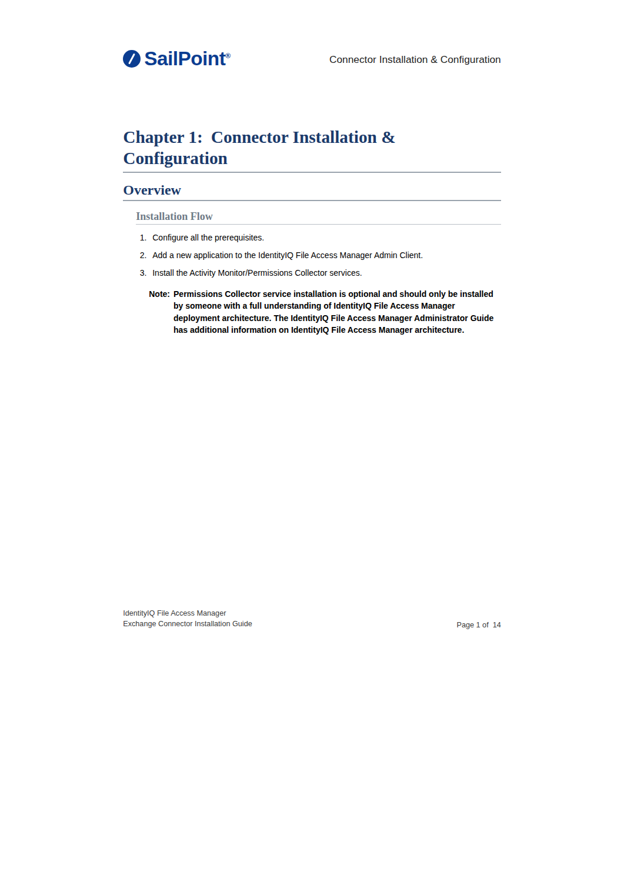SailPoint®
Connector Installation & Configuration
Chapter 1: Connector Installation & Configuration
Overview
Installation Flow
Configure all the prerequisites.
Add a new application to the IdentityIQ File Access Manager Admin Client.
Install the Activity Monitor/Permissions Collector services.
Note: Permissions Collector service installation is optional and should only be installed by someone with a full understanding of IdentityIQ File Access Manager deployment architecture. The IdentityIQ File Access Manager Administrator Guide has additional information on IdentityIQ File Access Manager architecture.
IdentityIQ File Access Manager
Exchange Connector Installation Guide
Page 1 of 14